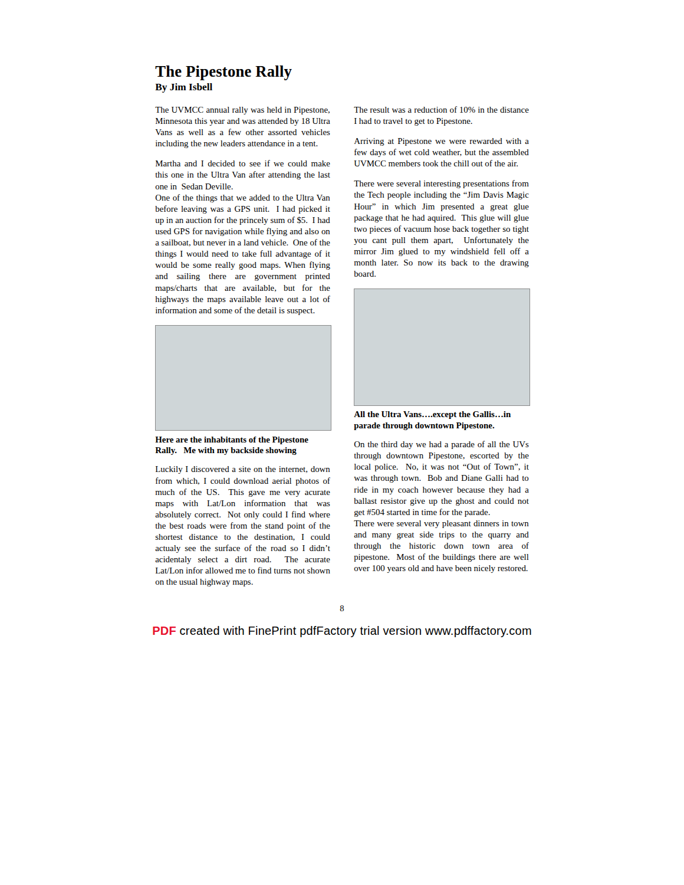The Pipestone Rally
By Jim Isbell
The UVMCC annual rally was held in Pipestone, Minnesota this year and was attended by 18 Ultra Vans as well as a few other assorted vehicles including the new leaders attendance in a tent.
Martha and I decided to see if we could make this one in the Ultra Van after attending the last one in Sedan Deville.
One of the things that we added to the Ultra Van before leaving was a GPS unit. I had picked it up in an auction for the princely sum of $5. I had used GPS for navigation while flying and also on a sailboat, but never in a land vehicle. One of the things I would need to take full advantage of it would be some really good maps. When flying and sailing there are government printed maps/charts that are available, but for the highways the maps available leave out a lot of information and some of the detail is suspect.
Here are the inhabitants of the Pipestone Rally. Me with my backside showing
Luckily I discovered a site on the internet, down from which, I could download aerial photos of much of the US. This gave me very acurate maps with Lat/Lon information that was absolutely correct. Not only could I find where the best roads were from the stand point of the shortest distance to the destination, I could actualy see the surface of the road so I didn’t acidentaly select a dirt road. The acurate Lat/Lon infor allowed me to find turns not shown on the usual highway maps.
The result was a reduction of 10% in the distance I had to travel to get to Pipestone.
Arriving at Pipestone we were rewarded with a few days of wet cold weather, but the assembled UVMCC members took the chill out of the air.
There were several interesting presentations from the Tech people including the “Jim Davis Magic Hour” in which Jim presented a great glue package that he had aquired. This glue will glue two pieces of vacuum hose back together so tight you cant pull them apart, Unfortunately the mirror Jim glued to my windshield fell off a month later. So now its back to the drawing board.
All the Ultra Vans….except the Gallis…in parade through downtown Pipestone.
On the third day we had a parade of all the UVs through downtown Pipestone, escorted by the local police. No, it was not “Out of Town”, it was through town. Bob and Diane Galli had to ride in my coach however because they had a ballast resistor give up the ghost and could not get #504 started in time for the parade.
There were several very pleasant dinners in town and many great side trips to the quarry and through the historic down town area of pipestone. Most of the buildings there are well over 100 years old and have been nicely restored.
8
PDF created with FinePrint pdfFactory trial version www.pdffactory.com